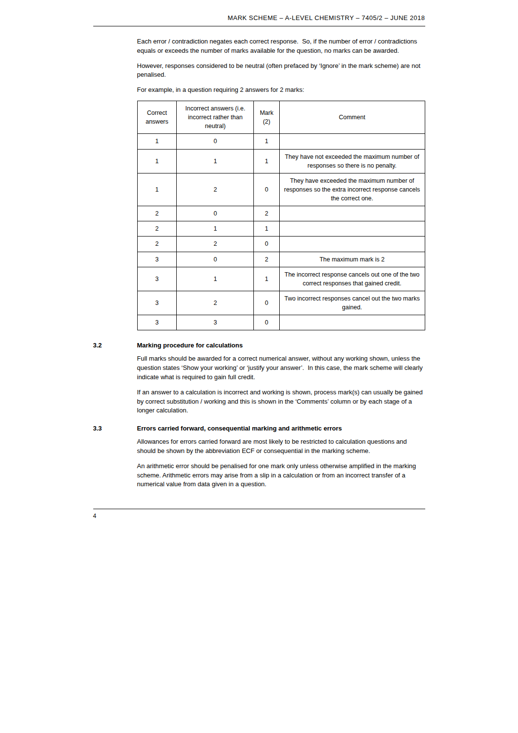MARK SCHEME – A-LEVEL CHEMISTRY – 7405/2 – JUNE 2018
Each error / contradiction negates each correct response. So, if the number of error / contradictions equals or exceeds the number of marks available for the question, no marks can be awarded.
However, responses considered to be neutral (often prefaced by ‘Ignore’ in the mark scheme) are not penalised.
For example, in a question requiring 2 answers for 2 marks:
| Correct answers | Incorrect answers (i.e. incorrect rather than neutral) | Mark (2) | Comment |
| --- | --- | --- | --- |
| 1 | 0 | 1 | |
| 1 | 1 | 1 | They have not exceeded the maximum number of responses so there is no penalty. |
| 1 | 2 | 0 | They have exceeded the maximum number of responses so the extra incorrect response cancels the correct one. |
| 2 | 0 | 2 | |
| 2 | 1 | 1 | |
| 2 | 2 | 0 | |
| 3 | 0 | 2 | The maximum mark is 2 |
| 3 | 1 | 1 | The incorrect response cancels out one of the two correct responses that gained credit. |
| 3 | 2 | 0 | Two incorrect responses cancel out the two marks gained. |
| 3 | 3 | 0 | |
3.2 Marking procedure for calculations
Full marks should be awarded for a correct numerical answer, without any working shown, unless the question states ‘Show your working’ or ‘justify your answer’. In this case, the mark scheme will clearly indicate what is required to gain full credit.
If an answer to a calculation is incorrect and working is shown, process mark(s) can usually be gained by correct substitution / working and this is shown in the ‘Comments’ column or by each stage of a longer calculation.
3.3 Errors carried forward, consequential marking and arithmetic errors
Allowances for errors carried forward are most likely to be restricted to calculation questions and should be shown by the abbreviation ECF or consequential in the marking scheme.
An arithmetic error should be penalised for one mark only unless otherwise amplified in the marking scheme. Arithmetic errors may arise from a slip in a calculation or from an incorrect transfer of a numerical value from data given in a question.
4